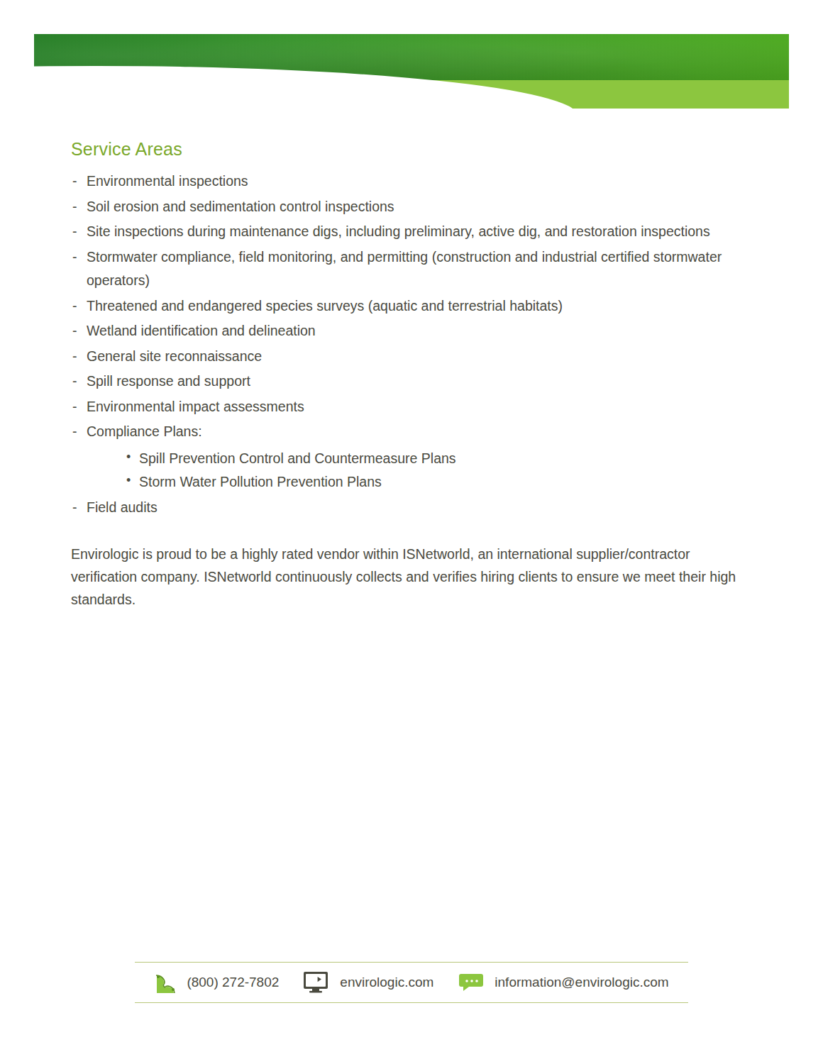Service Areas
Environmental inspections
Soil erosion and sedimentation control inspections
Site inspections during maintenance digs, including preliminary, active dig, and restoration inspections
Stormwater compliance, field monitoring, and permitting (construction and industrial certified stormwater operators)
Threatened and endangered species surveys (aquatic and terrestrial habitats)
Wetland identification and delineation
General site reconnaissance
Spill response and support
Environmental impact assessments
Compliance Plans:
Spill Prevention Control and Countermeasure Plans
Storm Water Pollution Prevention Plans
Field audits
Envirologic is proud to be a highly rated vendor within ISNetworld, an international supplier/contractor verification company. ISNetworld continuously collects and verifies hiring clients to ensure we meet their high standards.
(800) 272-7802
envirologic.com
information@envirologic.com